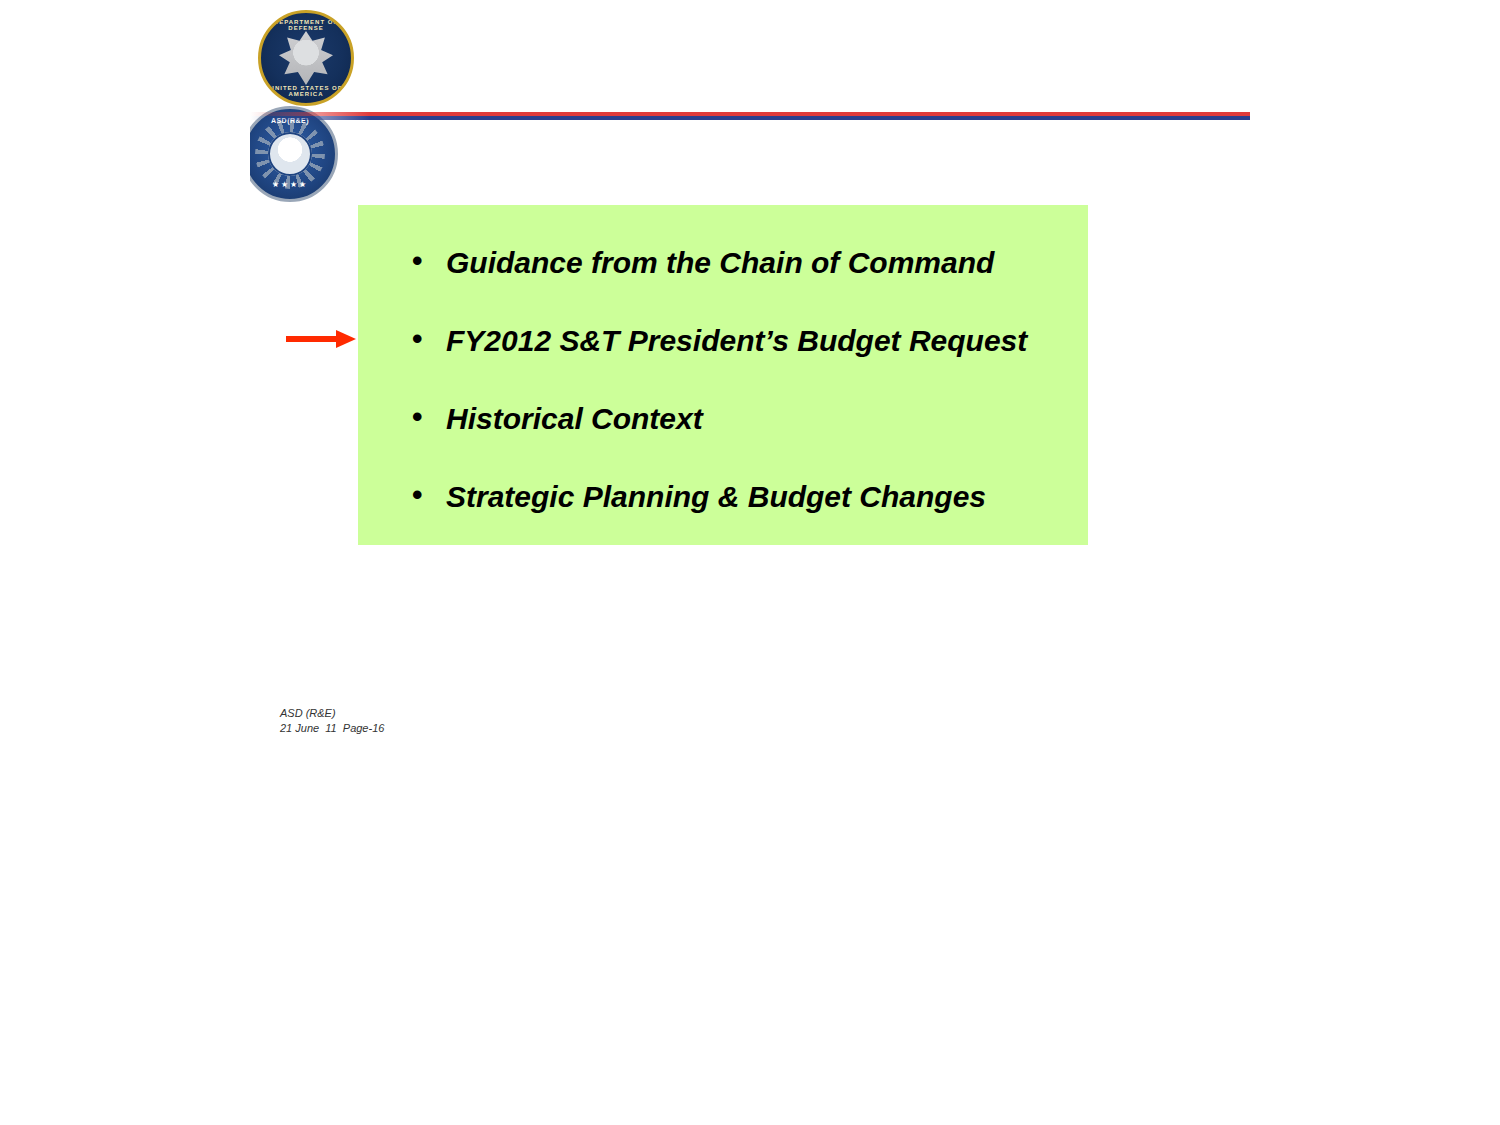DEPARTMENT OF DEFENSE
UNITED STATES OF AMERICA
ASD(R&E)
★★★★
Outline
Guidance from the Chain of Command
FY2012 S&T President’s Budget Request
Historical Context
Strategic Planning & Budget Changes
ASD (R&E)
21 June 11 Page-16